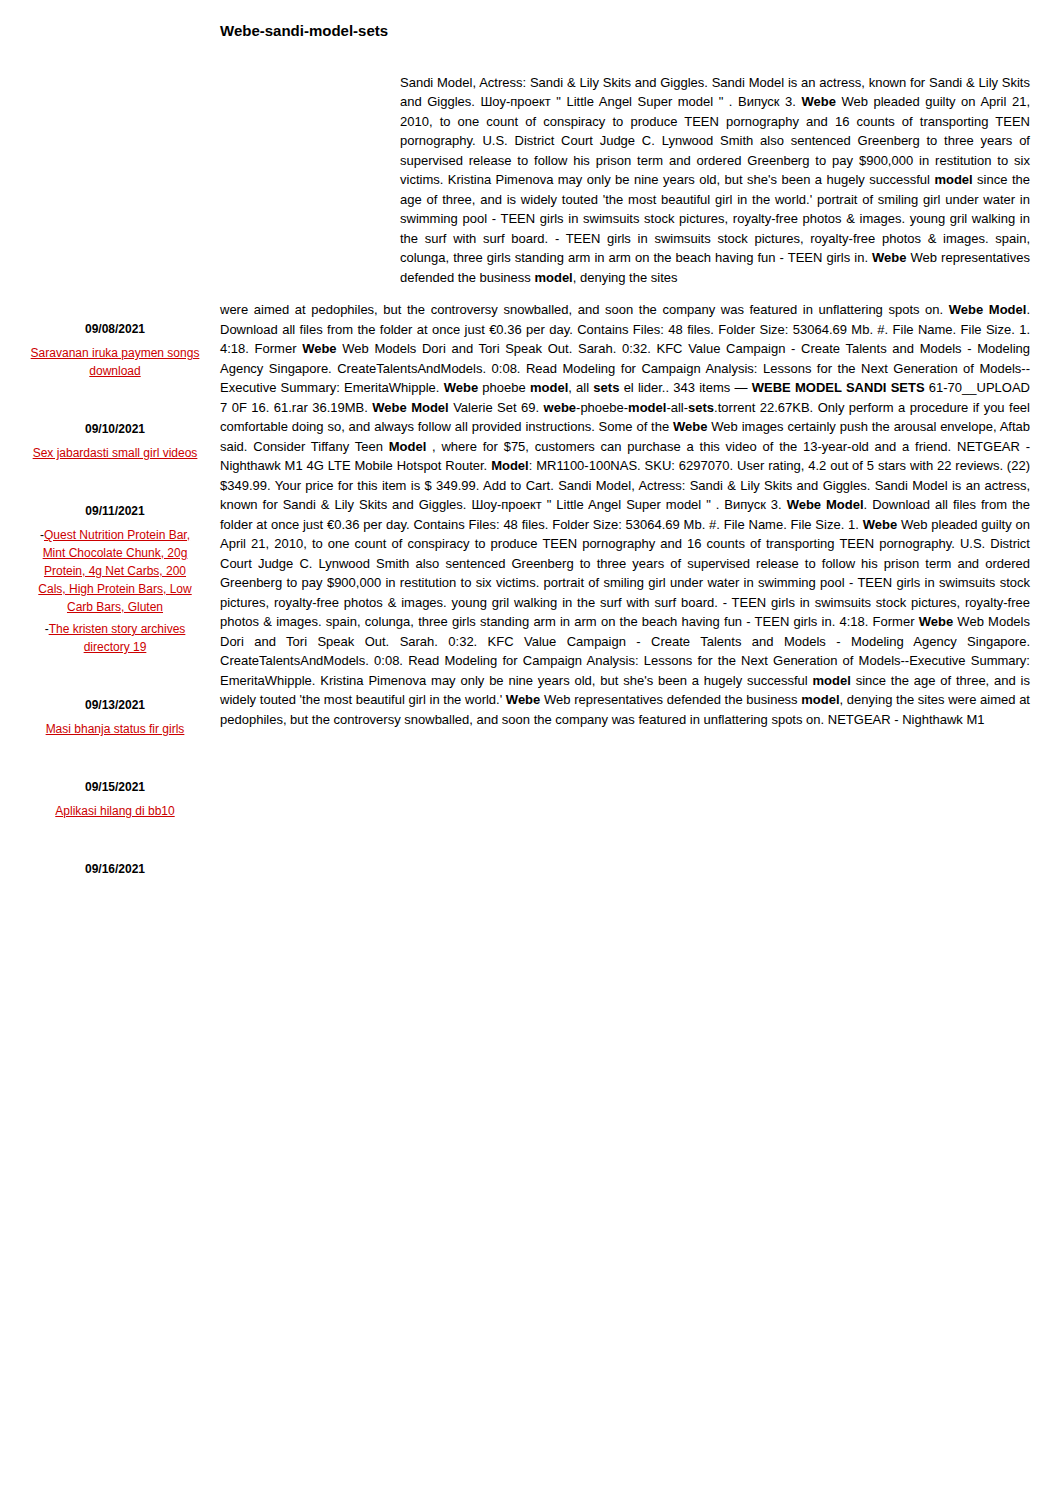09/08/2021
Saravanan iruka paymen songs download
09/10/2021
Sex jabardasti small girl videos
09/11/2021
-Quest Nutrition Protein Bar, Mint Chocolate Chunk, 20g Protein, 4g Net Carbs, 200 Cals, High Protein Bars, Low Carb Bars, Gluten
-The kristen story archives directory 19
09/13/2021
Masi bhanja status fir girls
09/15/2021
Aplikasi hilang di bb10
09/16/2021
Webe-sandi-model-sets
Sandi Model, Actress: Sandi & Lily Skits and Giggles. Sandi Model is an actress, known for Sandi & Lily Skits and Giggles. Шоу-проект " Little Angel Super model " . Випуск 3. Webe Web pleaded guilty on April 21, 2010, to one count of conspiracy to produce TEEN pornography and 16 counts of transporting TEEN pornography. U.S. District Court Judge C. Lynwood Smith also sentenced Greenberg to three years of supervised release to follow his prison term and ordered Greenberg to pay $900,000 in restitution to six victims. Kristina Pimenova may only be nine years old, but she's been a hugely successful model since the age of three, and is widely touted 'the most beautiful girl in the world.' portrait of smiling girl under water in swimming pool - TEEN girls in swimsuits stock pictures, royalty-free photos & images. young gril walking in the surf with surf board. - TEEN girls in swimsuits stock pictures, royalty-free photos & images. spain, colunga, three girls standing arm in arm on the beach having fun - TEEN girls in. Webe Web representatives defended the business model, denying the sites
were aimed at pedophiles, but the controversy snowballed, and soon the company was featured in unflattering spots on. Webe Model. Download all files from the folder at once just €0.36 per day. Contains Files: 48 files. Folder Size: 53064.69 Mb. #. File Name. File Size. 1. 4:18. Former Webe Web Models Dori and Tori Speak Out. Sarah. 0:32. KFC Value Campaign - Create Talents and Models - Modeling Agency Singapore. CreateTalentsAndModels. 0:08. Read Modeling for Campaign Analysis: Lessons for the Next Generation of Models--Executive Summary: EmeritaWhipple. Webe phoebe model, all sets el lider.. 343 items — WEBE MODEL SANDI SETS 61-70__UPLOAD 7 0F 16. 61.rar 36.19MB. Webe Model Valerie Set 69. webe-phoebe-model-all-sets.torrent 22.67KB. Only perform a procedure if you feel comfortable doing so, and always follow all provided instructions. Some of the Webe Web images certainly push the arousal envelope, Aftab said. Consider Tiffany Teen Model , where for $75, customers can purchase a this video of the 13-year-old and a friend. NETGEAR - Nighthawk M1 4G LTE Mobile Hotspot Router. Model: MR1100-100NAS. SKU: 6297070. User rating, 4.2 out of 5 stars with 22 reviews. (22) $349.99. Your price for this item is $ 349.99. Add to Cart. Sandi Model, Actress: Sandi & Lily Skits and Giggles. Sandi Model is an actress, known for Sandi & Lily Skits and Giggles. Шоу-проект " Little Angel Super model " . Випуск 3. Webe Model. Download all files from the folder at once just €0.36 per day. Contains Files: 48 files. Folder Size: 53064.69 Mb. #. File Name. File Size. 1. Webe Web pleaded guilty on April 21, 2010, to one count of conspiracy to produce TEEN pornography and 16 counts of transporting TEEN pornography. U.S. District Court Judge C. Lynwood Smith also sentenced Greenberg to three years of supervised release to follow his prison term and ordered Greenberg to pay $900,000 in restitution to six victims. portrait of smiling girl under water in swimming pool - TEEN girls in swimsuits stock pictures, royalty-free photos & images. young gril walking in the surf with surf board. - TEEN girls in swimsuits stock pictures, royalty-free photos & images. spain, colunga, three girls standing arm in arm on the beach having fun - TEEN girls in. 4:18. Former Webe Web Models Dori and Tori Speak Out. Sarah. 0:32. KFC Value Campaign - Create Talents and Models - Modeling Agency Singapore. CreateTalentsAndModels. 0:08. Read Modeling for Campaign Analysis: Lessons for the Next Generation of Models--Executive Summary: EmeritaWhipple. Kristina Pimenova may only be nine years old, but she's been a hugely successful model since the age of three, and is widely touted 'the most beautiful girl in the world.' Webe Web representatives defended the business model, denying the sites were aimed at pedophiles, but the controversy snowballed, and soon the company was featured in unflattering spots on. NETGEAR - Nighthawk M1